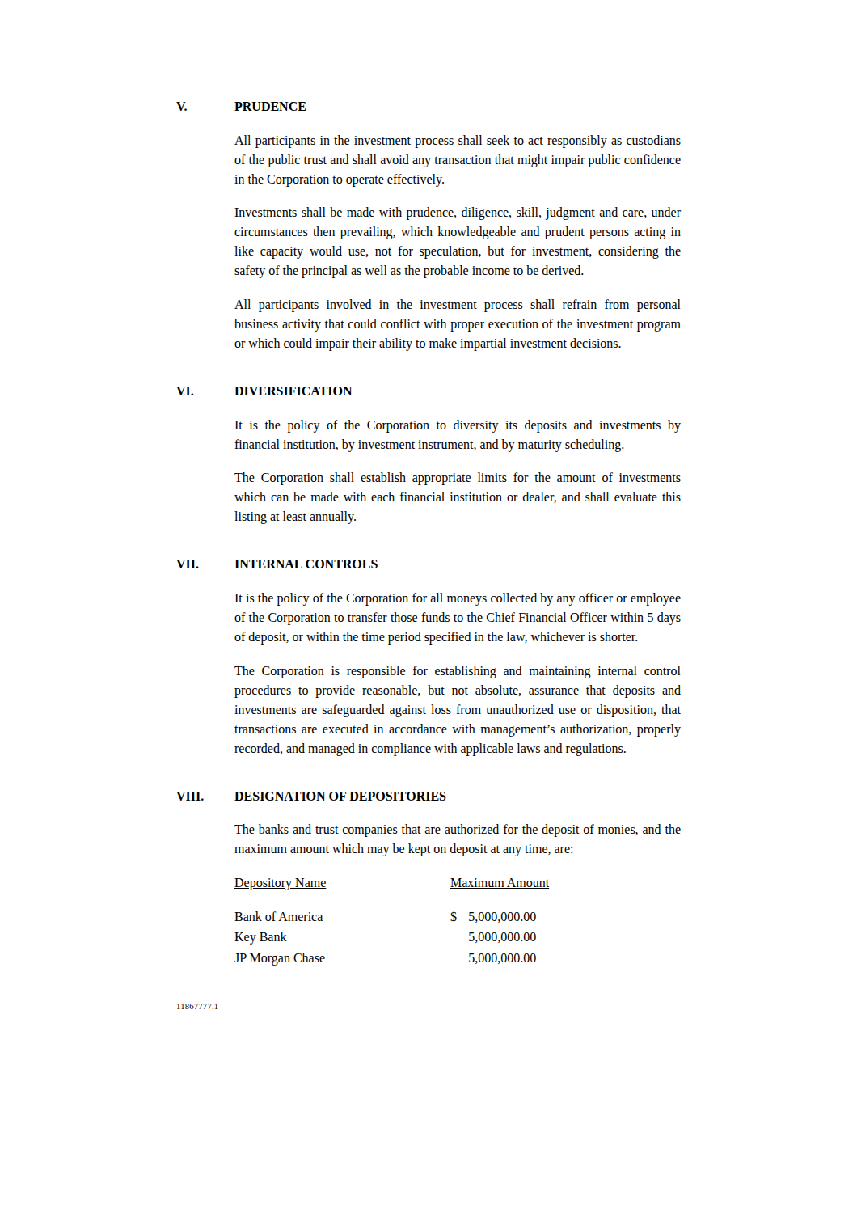V. PRUDENCE
All participants in the investment process shall seek to act responsibly as custodians of the public trust and shall avoid any transaction that might impair public confidence in the Corporation to operate effectively.
Investments shall be made with prudence, diligence, skill, judgment and care, under circumstances then prevailing, which knowledgeable and prudent persons acting in like capacity would use, not for speculation, but for investment, considering the safety of the principal as well as the probable income to be derived.
All participants involved in the investment process shall refrain from personal business activity that could conflict with proper execution of the investment program or which could impair their ability to make impartial investment decisions.
VI. DIVERSIFICATION
It is the policy of the Corporation to diversity its deposits and investments by financial institution, by investment instrument, and by maturity scheduling.
The Corporation shall establish appropriate limits for the amount of investments which can be made with each financial institution or dealer, and shall evaluate this listing at least annually.
VII. INTERNAL CONTROLS
It is the policy of the Corporation for all moneys collected by any officer or employee of the Corporation to transfer those funds to the Chief Financial Officer within 5 days of deposit, or within the time period specified in the law, whichever is shorter.
The Corporation is responsible for establishing and maintaining internal control procedures to provide reasonable, but not absolute, assurance that deposits and investments are safeguarded against loss from unauthorized use or disposition, that transactions are executed in accordance with management’s authorization, properly recorded, and managed in compliance with applicable laws and regulations.
VIII. DESIGNATION OF DEPOSITORIES
The banks and trust companies that are authorized for the deposit of monies, and the maximum amount which may be kept on deposit at any time, are:
| Depository Name | Maximum Amount |
| --- | --- |
| Bank of America | $ 5,000,000.00 |
| Key Bank | 5,000,000.00 |
| JP Morgan Chase | 5,000,000.00 |
11867777.1